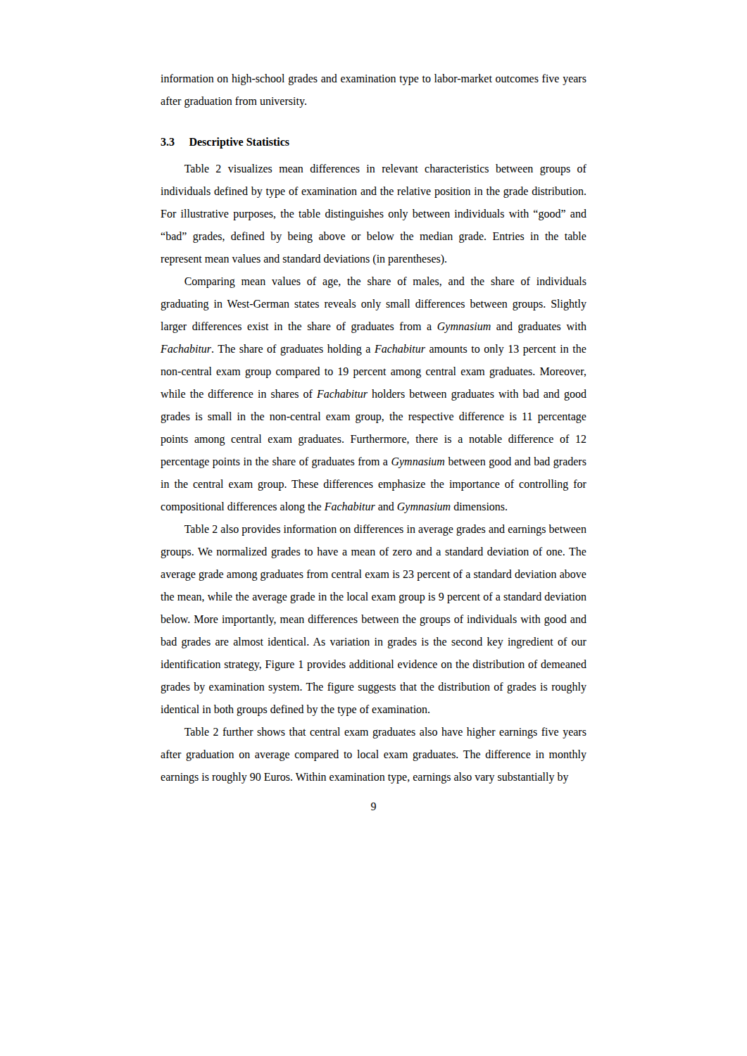information on high-school grades and examination type to labor-market outcomes five years after graduation from university.
3.3 Descriptive Statistics
Table 2 visualizes mean differences in relevant characteristics between groups of individuals defined by type of examination and the relative position in the grade distribution. For illustrative purposes, the table distinguishes only between individuals with “good” and “bad” grades, defined by being above or below the median grade. Entries in the table represent mean values and standard deviations (in parentheses).
Comparing mean values of age, the share of males, and the share of individuals graduating in West-German states reveals only small differences between groups. Slightly larger differences exist in the share of graduates from a Gymnasium and graduates with Fachabitur. The share of graduates holding a Fachabitur amounts to only 13 percent in the non-central exam group compared to 19 percent among central exam graduates. Moreover, while the difference in shares of Fachabitur holders between graduates with bad and good grades is small in the non-central exam group, the respective difference is 11 percentage points among central exam graduates. Furthermore, there is a notable difference of 12 percentage points in the share of graduates from a Gymnasium between good and bad graders in the central exam group. These differences emphasize the importance of controlling for compositional differences along the Fachabitur and Gymnasium dimensions.
Table 2 also provides information on differences in average grades and earnings between groups. We normalized grades to have a mean of zero and a standard deviation of one. The average grade among graduates from central exam is 23 percent of a standard deviation above the mean, while the average grade in the local exam group is 9 percent of a standard deviation below. More importantly, mean differences between the groups of individuals with good and bad grades are almost identical. As variation in grades is the second key ingredient of our identification strategy, Figure 1 provides additional evidence on the distribution of demeaned grades by examination system. The figure suggests that the distribution of grades is roughly identical in both groups defined by the type of examination.
Table 2 further shows that central exam graduates also have higher earnings five years after graduation on average compared to local exam graduates. The difference in monthly earnings is roughly 90 Euros. Within examination type, earnings also vary substantially by
9